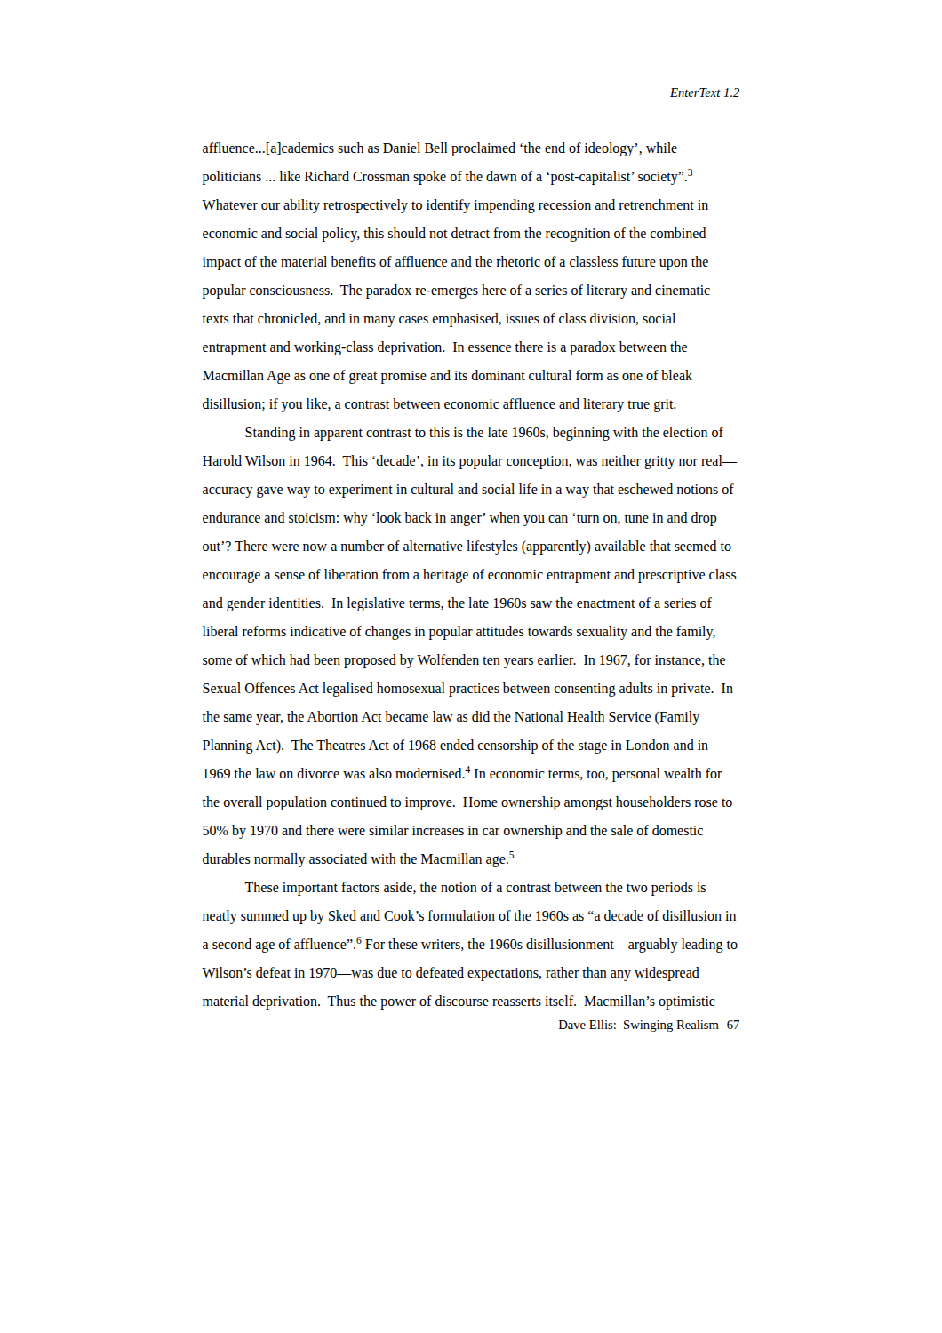EnterText 1.2
affluence...[a]cademics such as Daniel Bell proclaimed ‘the end of ideology’, while politicians ... like Richard Crossman spoke of the dawn of a ‘post-capitalist’ society”.3 Whatever our ability retrospectively to identify impending recession and retrenchment in economic and social policy, this should not detract from the recognition of the combined impact of the material benefits of affluence and the rhetoric of a classless future upon the popular consciousness. The paradox re-emerges here of a series of literary and cinematic texts that chronicled, and in many cases emphasised, issues of class division, social entrapment and working-class deprivation. In essence there is a paradox between the Macmillan Age as one of great promise and its dominant cultural form as one of bleak disillusion; if you like, a contrast between economic affluence and literary true grit.
Standing in apparent contrast to this is the late 1960s, beginning with the election of Harold Wilson in 1964. This ‘decade’, in its popular conception, was neither gritty nor real—accuracy gave way to experiment in cultural and social life in a way that eschewed notions of endurance and stoicism: why ‘look back in anger’ when you can ‘turn on, tune in and drop out’? There were now a number of alternative lifestyles (apparently) available that seemed to encourage a sense of liberation from a heritage of economic entrapment and prescriptive class and gender identities. In legislative terms, the late 1960s saw the enactment of a series of liberal reforms indicative of changes in popular attitudes towards sexuality and the family, some of which had been proposed by Wolfenden ten years earlier. In 1967, for instance, the Sexual Offences Act legalised homosexual practices between consenting adults in private. In the same year, the Abortion Act became law as did the National Health Service (Family Planning Act). The Theatres Act of 1968 ended censorship of the stage in London and in 1969 the law on divorce was also modernised.4 In economic terms, too, personal wealth for the overall population continued to improve. Home ownership amongst householders rose to 50% by 1970 and there were similar increases in car ownership and the sale of domestic durables normally associated with the Macmillan age.5
These important factors aside, the notion of a contrast between the two periods is neatly summed up by Sked and Cook’s formulation of the 1960s as “a decade of disillusion in a second age of affluence”.6 For these writers, the 1960s disillusionment—arguably leading to Wilson’s defeat in 1970—was due to defeated expectations, rather than any widespread material deprivation. Thus the power of discourse reasserts itself. Macmillan’s optimistic
Dave Ellis: Swinging Realism67